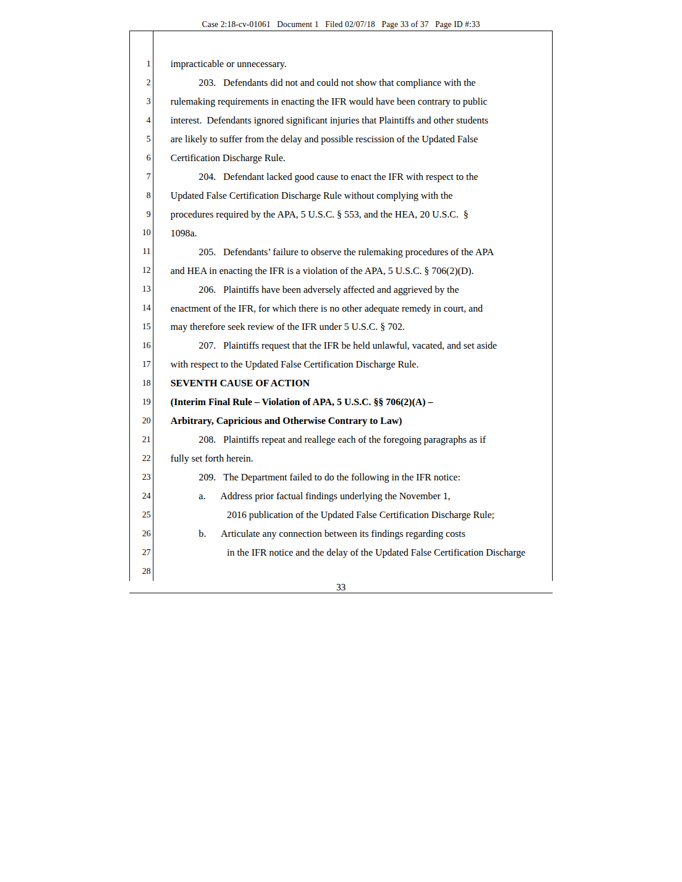Case 2:18-cv-01061 Document 1 Filed 02/07/18 Page 33 of 37 Page ID #:33
1
2
3
4
5
6
7
8
9
10
11
12
13
14
15
16
17
18
19
20
21
22
23
24
25
26
27
28
impracticable or unnecessary.
203. Defendants did not and could not show that compliance with the
rulemaking requirements in enacting the IFR would have been contrary to public
interest. Defendants ignored significant injuries that Plaintiffs and other students
are likely to suffer from the delay and possible rescission of the Updated False
Certification Discharge Rule.
204. Defendant lacked good cause to enact the IFR with respect to the
Updated False Certification Discharge Rule without complying with the
procedures required by the APA, 5 U.S.C. § 553, and the HEA, 20 U.S.C. §
1098a.
205. Defendants’ failure to observe the rulemaking procedures of the APA
and HEA in enacting the IFR is a violation of the APA, 5 U.S.C. § 706(2)(D).
206. Plaintiffs have been adversely affected and aggrieved by the
enactment of the IFR, for which there is no other adequate remedy in court, and
may therefore seek review of the IFR under 5 U.S.C. § 702.
207. Plaintiffs request that the IFR be held unlawful, vacated, and set aside
with respect to the Updated False Certification Discharge Rule.
SEVENTH CAUSE OF ACTION
(Interim Final Rule – Violation of APA, 5 U.S.C. §§ 706(2)(A) –
Arbitrary, Capricious and Otherwise Contrary to Law)
208. Plaintiffs repeat and reallege each of the foregoing paragraphs as if
fully set forth herein.
209. The Department failed to do the following in the IFR notice:
a. Address prior factual findings underlying the November 1,
2016 publication of the Updated False Certification Discharge Rule;
b. Articulate any connection between its findings regarding costs
in the IFR notice and the delay of the Updated False Certification Discharge
33